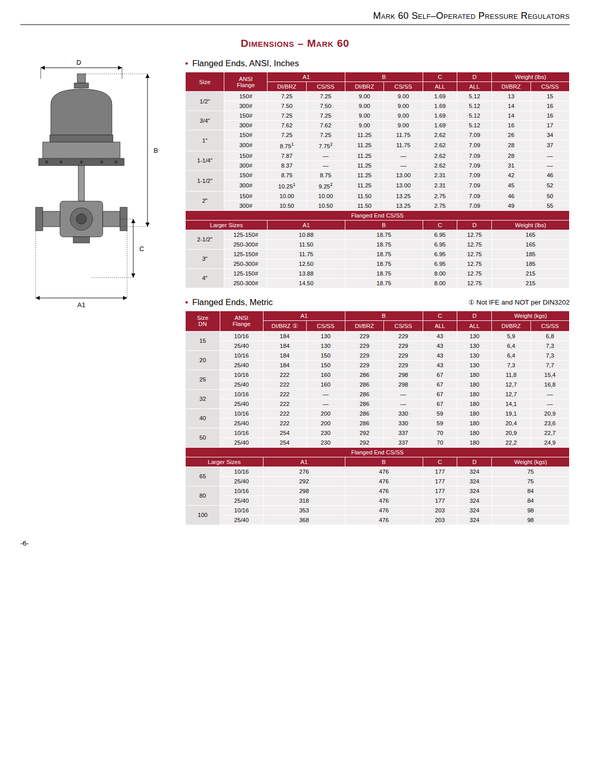Mark 60 Self–Operated Pressure Regulators
Dimensions – Mark 60
D B C A1
Flanged Ends, ANSI, Inches
| Size | ANSI Flange | A1 | B | C | D | Weight (lbs) |
| --- | --- | --- | --- | --- | --- | --- |
| DI/BRZ | CS/SS | DI/BRZ | CS/SS | ALL | ALL | DI/BRZ | CS/SS |
| 1/2" | 150# | 7.25 | 7.25 | 9.00 | 9.00 | 1.69 | 5.12 | 13 | 15 |
| 300# | 7.50 | 7.50 | 9.00 | 9.00 | 1.69 | 5.12 | 14 | 16 |
| 3/4" | 150# | 7.25 | 7.25 | 9.00 | 9.00 | 1.69 | 5.12 | 14 | 16 |
| 300# | 7.62 | 7.62 | 9.00 | 9.00 | 1.69 | 5.12 | 16 | 17 |
| 1" | 150# | 7.25 | 7.25 | 11.25 | 11.75 | 2.62 | 7.09 | 26 | 34 |
| 300# | 8.75 1 | 7.75 2 | 11.25 | 11.75 | 2.62 | 7.09 | 28 | 37 |
| 1-1/4" | 150# | 7.87 | — | 11.25 | — | 2.62 | 7.09 | 28 | — |
| 300# | 8.37 | — | 11.25 | — | 2.62 | 7.09 | 31 | — |
| 1-1/2" | 150# | 8.75 | 8.75 | 11.25 | 13.00 | 2.31 | 7.09 | 42 | 46 |
| 300# | 10.25 1 | 9.25 2 | 11.25 | 13.00 | 2.31 | 7.09 | 45 | 52 |
| 2" | 150# | 10.00 | 10.00 | 11.50 | 13.25 | 2.75 | 7.09 | 46 | 50 |
| 300# | 10.50 | 10.50 | 11.50 | 13.25 | 2.75 | 7.09 | 49 | 55 |
| Flanged End CS/SS |
| Larger Sizes | A1 | B | C | D | Weight (lbs) |
| 2-1/2" | 125-150# | 10.88 | 18.75 | 6.95 | 12.75 | 165 |
| 250-300# | 11.50 | 18.75 | 6.95 | 12.75 | 165 |
| 3" | 125-150# | 11.75 | 18.75 | 6.95 | 12.75 | 185 |
| 250-300# | 12.50 | 18.75 | 6.95 | 12.75 | 185 |
| 4" | 125-150# | 13.88 | 18.75 | 8.00 | 12.75 | 215 |
| 250-300# | 14.50 | 18.75 | 8.00 | 12.75 | 215 |
Flanged Ends, Metric ① Not IFE and NOT per DIN3202
| Size DN | ANSI Flange | A1 | B | C | D | Weight (kgs) |
| --- | --- | --- | --- | --- | --- | --- |
| DI/BRZ ① | CS/SS | DI/BRZ | CS/SS | ALL | ALL | DI/BRZ | CS/SS |
| 15 | 10/16 | 184 | 130 | 229 | 229 | 43 | 130 | 5,9 | 6,8 |
| 25/40 | 184 | 130 | 229 | 229 | 43 | 130 | 6,4 | 7,3 |
| 20 | 10/16 | 184 | 150 | 229 | 229 | 43 | 130 | 6,4 | 7,3 |
| 25/40 | 184 | 150 | 229 | 229 | 43 | 130 | 7,3 | 7,7 |
| 25 | 10/16 | 222 | 160 | 286 | 298 | 67 | 180 | 11,8 | 15,4 |
| 25/40 | 222 | 160 | 286 | 298 | 67 | 180 | 12,7 | 16,8 |
| 32 | 10/16 | 222 | — | 286 | — | 67 | 180 | 12,7 | — |
| 25/40 | 222 | — | 286 | — | 67 | 180 | 14,1 | — |
| 40 | 10/16 | 222 | 200 | 286 | 330 | 59 | 180 | 19,1 | 20,9 |
| 25/40 | 222 | 200 | 286 | 330 | 59 | 180 | 20,4 | 23,6 |
| 50 | 10/16 | 254 | 230 | 292 | 337 | 70 | 180 | 20,9 | 22,7 |
| 25/40 | 254 | 230 | 292 | 337 | 70 | 180 | 22,2 | 24,9 |
| Flanged End CS/SS |
| Larger Sizes | A1 | B | C | D | Weight (kgs) |
| 65 | 10/16 | 276 | 476 | 177 | 324 | 75 |
| 25/40 | 292 | 476 | 177 | 324 | 75 |
| 80 | 10/16 | 298 | 476 | 177 | 324 | 84 |
| 25/40 | 318 | 476 | 177 | 324 | 84 |
| 100 | 10/16 | 353 | 476 | 203 | 324 | 98 |
| 25/40 | 368 | 476 | 203 | 324 | 98 |
-6-